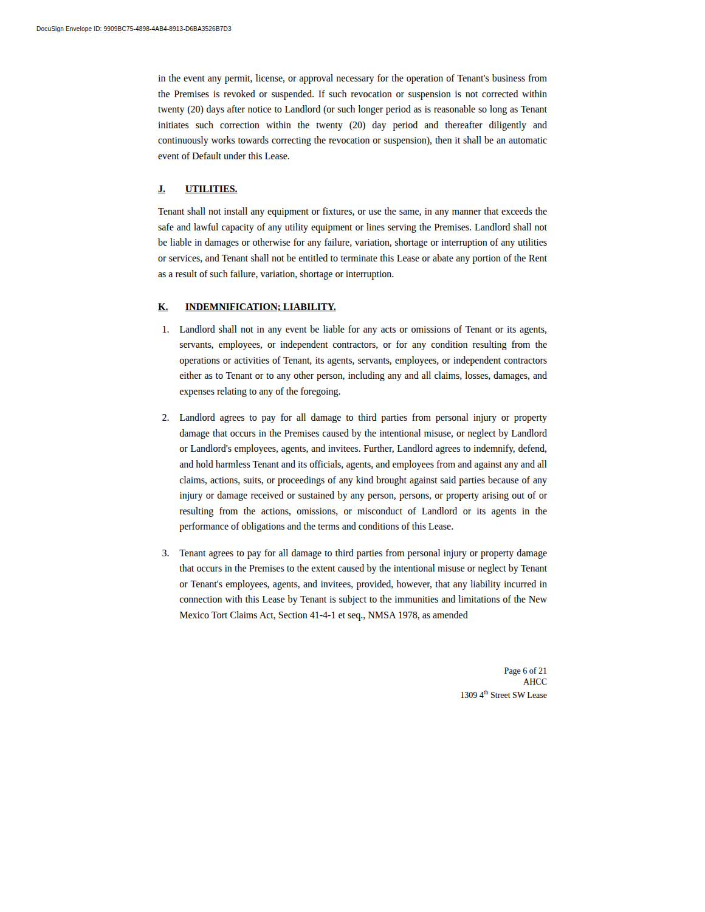DocuSign Envelope ID: 9909BC75-4898-4AB4-8913-D6BA3526B7D3
in the event any permit, license, or approval necessary for the operation of Tenant's business from the Premises is revoked or suspended. If such revocation or suspension is not corrected within twenty (20) days after notice to Landlord (or such longer period as is reasonable so long as Tenant initiates such correction within the twenty (20) day period and thereafter diligently and continuously works towards correcting the revocation or suspension), then it shall be an automatic event of Default under this Lease.
J. UTILITIES.
Tenant shall not install any equipment or fixtures, or use the same, in any manner that exceeds the safe and lawful capacity of any utility equipment or lines serving the Premises. Landlord shall not be liable in damages or otherwise for any failure, variation, shortage or interruption of any utilities or services, and Tenant shall not be entitled to terminate this Lease or abate any portion of the Rent as a result of such failure, variation, shortage or interruption.
K. INDEMNIFICATION; LIABILITY.
Landlord shall not in any event be liable for any acts or omissions of Tenant or its agents, servants, employees, or independent contractors, or for any condition resulting from the operations or activities of Tenant, its agents, servants, employees, or independent contractors either as to Tenant or to any other person, including any and all claims, losses, damages, and expenses relating to any of the foregoing.
Landlord agrees to pay for all damage to third parties from personal injury or property damage that occurs in the Premises caused by the intentional misuse, or neglect by Landlord or Landlord's employees, agents, and invitees. Further, Landlord agrees to indemnify, defend, and hold harmless Tenant and its officials, agents, and employees from and against any and all claims, actions, suits, or proceedings of any kind brought against said parties because of any injury or damage received or sustained by any person, persons, or property arising out of or resulting from the actions, omissions, or misconduct of Landlord or its agents in the performance of obligations and the terms and conditions of this Lease.
Tenant agrees to pay for all damage to third parties from personal injury or property damage that occurs in the Premises to the extent caused by the intentional misuse or neglect by Tenant or Tenant's employees, agents, and invitees, provided, however, that any liability incurred in connection with this Lease by Tenant is subject to the immunities and limitations of the New Mexico Tort Claims Act, Section 41-4-1 et seq., NMSA 1978, as amended
Page 6 of 21
AHCC
1309 4th Street SW Lease